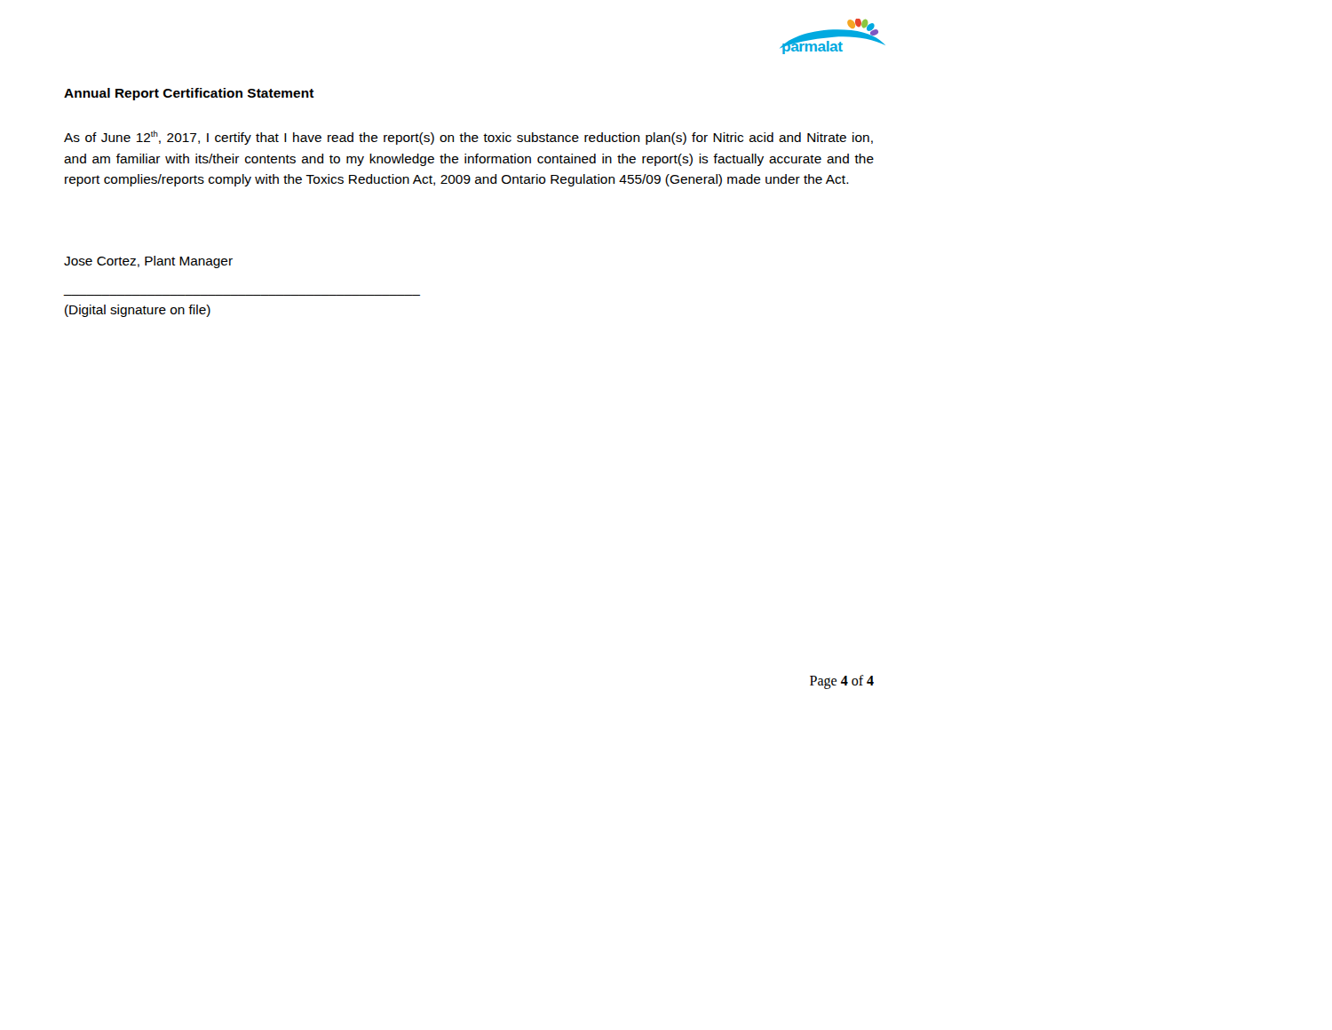parmalat
Annual Report Certification Statement
As of June 12th, 2017, I certify that I have read the report(s) on the toxic substance reduction plan(s) for Nitric acid and Nitrate ion, and am familiar with its/their contents and to my knowledge the information contained in the report(s) is factually accurate and the report complies/reports comply with the Toxics Reduction Act, 2009 and Ontario Regulation 455/09 (General) made under the Act.
Jose Cortez, Plant Manager
_______________________________________________
(Digital signature on file)
Page 4 of 4